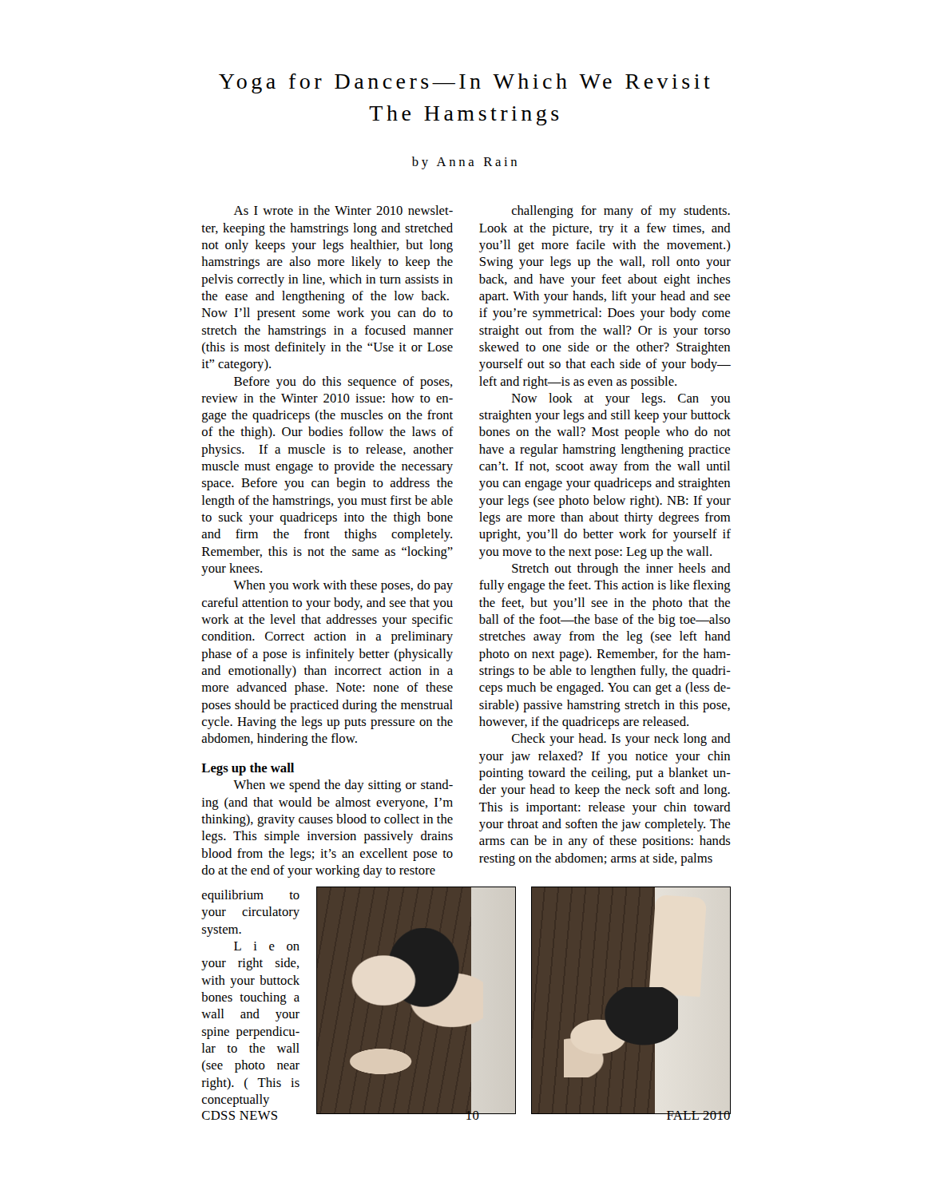Yoga for Dancers—In Which We Revisit
The Hamstrings
by Anna Rain
As I wrote in the Winter 2010 newsletter, keeping the hamstrings long and stretched not only keeps your legs healthier, but long hamstrings are also more likely to keep the pelvis correctly in line, which in turn assists in the ease and lengthening of the low back. Now I’ll present some work you can do to stretch the hamstrings in a focused manner (this is most definitely in the “Use it or Lose it” category).
Before you do this sequence of poses, review in the Winter 2010 issue: how to engage the quadriceps (the muscles on the front of the thigh). Our bodies follow the laws of physics. If a muscle is to release, another muscle must engage to provide the necessary space. Before you can begin to address the length of the hamstrings, you must first be able to suck your quadriceps into the thigh bone and firm the front thighs completely. Remember, this is not the same as “locking” your knees.
When you work with these poses, do pay careful attention to your body, and see that you work at the level that addresses your specific condition. Correct action in a preliminary phase of a pose is infinitely better (physically and emotionally) than incorrect action in a more advanced phase. Note: none of these poses should be practiced during the menstrual cycle. Having the legs up puts pressure on the abdomen, hindering the flow.
Legs up the wall
When we spend the day sitting or standing (and that would be almost everyone, I’m thinking), gravity causes blood to collect in the legs. This simple inversion passively drains blood from the legs; it’s an excellent pose to do at the end of your working day to restore
challenging for many of my students. Look at the picture, try it a few times, and you’ll get more facile with the movement.) Swing your legs up the wall, roll onto your back, and have your feet about eight inches apart. With your hands, lift your head and see if you’re symmetrical: Does your body come straight out from the wall? Or is your torso skewed to one side or the other? Straighten yourself out so that each side of your body—left and right—is as even as possible.
Now look at your legs. Can you straighten your legs and still keep your buttock bones on the wall? Most people who do not have a regular hamstring lengthening practice can’t. If not, scoot away from the wall until you can engage your quadriceps and straighten your legs (see photo below right). NB: If your legs are more than about thirty degrees from upright, you’ll do better work for yourself if you move to the next pose: Leg up the wall.
Stretch out through the inner heels and fully engage the feet. This action is like flexing the feet, but you’ll see in the photo that the ball of the foot—the base of the big toe—also stretches away from the leg (see left hand photo on next page). Remember, for the hamstrings to be able to lengthen fully, the quadriceps much be engaged. You can get a (less desirable) passive hamstring stretch in this pose, however, if the quadriceps are released.
Check your head. Is your neck long and your jaw relaxed? If you notice your chin pointing toward the ceiling, put a blanket under your head to keep the neck soft and long. This is important: release your chin toward your throat and soften the jaw completely. The arms can be in any of these positions: hands resting on the abdomen; arms at side, palms
equilibrium to your circulatory system.
L i e on your right side, with your buttock bones touching a wall and your spine perpendicular to the wall (see photo near right). ( This is conceptually
CDSS NEWS
10
FALL 2010